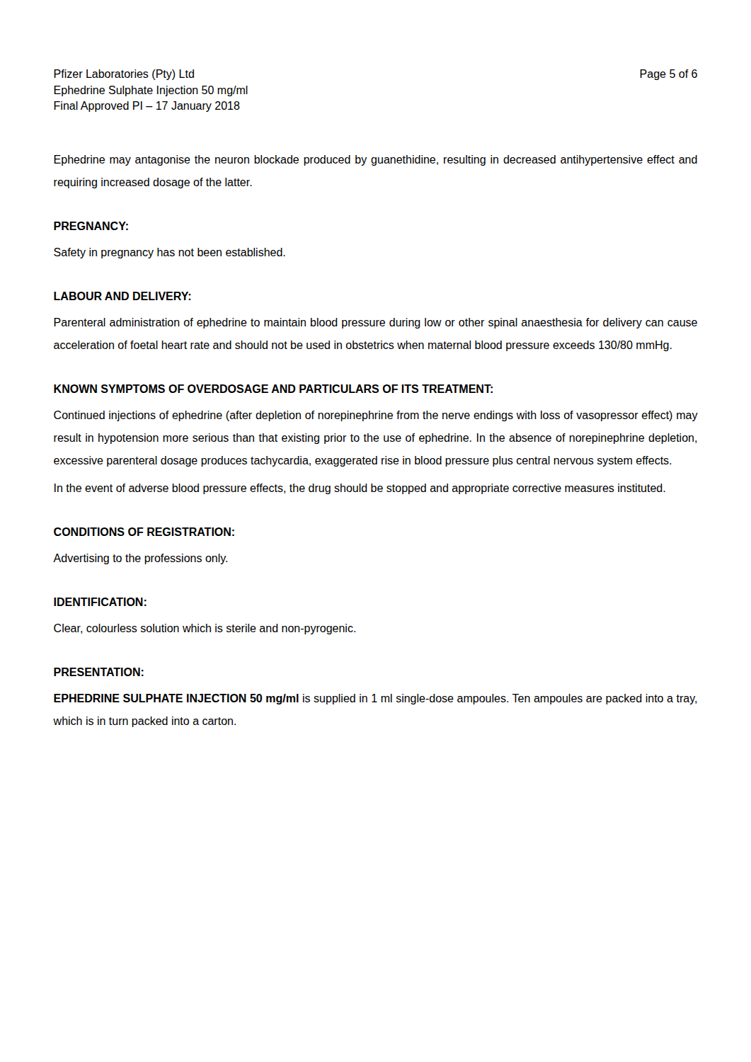Pfizer Laboratories (Pty) Ltd
Ephedrine Sulphate Injection 50 mg/ml
Final Approved PI – 17 January 2018
Page 5 of 6
Ephedrine may antagonise the neuron blockade produced by guanethidine, resulting in decreased antihypertensive effect and requiring increased dosage of the latter.
PREGNANCY:
Safety in pregnancy has not been established.
LABOUR AND DELIVERY:
Parenteral administration of ephedrine to maintain blood pressure during low or other spinal anaesthesia for delivery can cause acceleration of foetal heart rate and should not be used in obstetrics when maternal blood pressure exceeds 130/80 mmHg.
KNOWN SYMPTOMS OF OVERDOSAGE AND PARTICULARS OF ITS TREATMENT:
Continued injections of ephedrine (after depletion of norepinephrine from the nerve endings with loss of vasopressor effect) may result in hypotension more serious than that existing prior to the use of ephedrine. In the absence of norepinephrine depletion, excessive parenteral dosage produces tachycardia, exaggerated rise in blood pressure plus central nervous system effects.
In the event of adverse blood pressure effects, the drug should be stopped and appropriate corrective measures instituted.
CONDITIONS OF REGISTRATION:
Advertising to the professions only.
IDENTIFICATION:
Clear, colourless solution which is sterile and non-pyrogenic.
PRESENTATION:
EPHEDRINE SULPHATE INJECTION 50 mg/ml is supplied in 1 ml single-dose ampoules. Ten ampoules are packed into a tray, which is in turn packed into a carton.